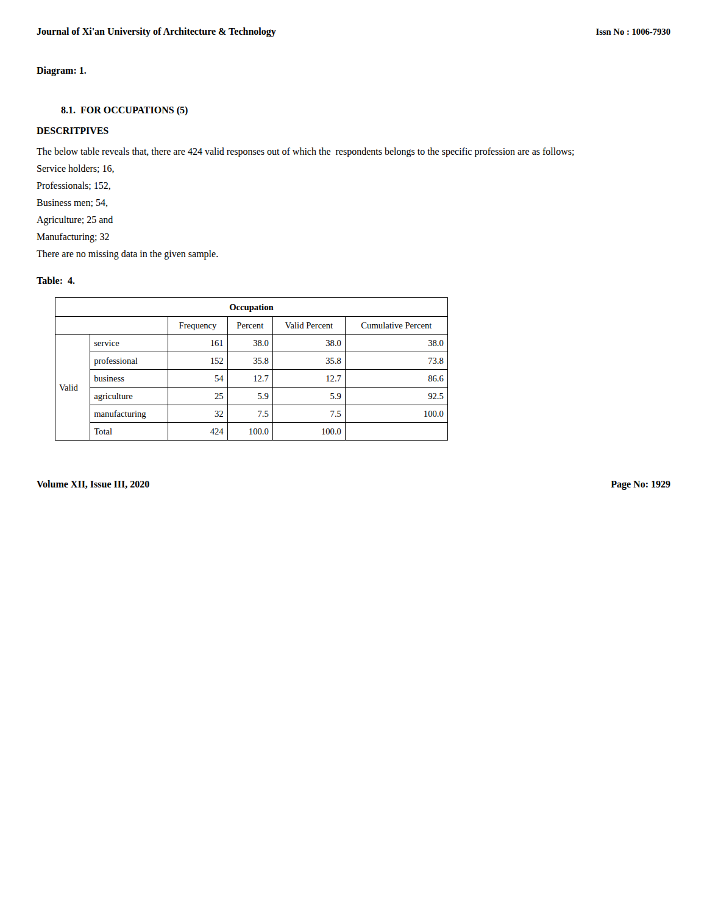Journal of Xi'an University of Architecture & Technology
Issn No : 1006-7930
Diagram: 1.
8.1. FOR OCCUPATIONS (5)
DESCRITPIVES
The below table reveals that, there are 424 valid responses out of which the respondents belongs to the specific profession are as follows;
Service holders; 16,
Professionals; 152,
Business men; 54,
Agriculture; 25 and
Manufacturing; 32
There are no missing data in the given sample.
Table: 4.
Occupation
| | Frequency | Percent | Valid Percent | Cumulative Percent |
| --- | --- | --- | --- | --- |
| Valid | service | 161 | 38.0 | 38.0 | 38.0 |
| professional | 152 | 35.8 | 35.8 | 73.8 |
| business | 54 | 12.7 | 12.7 | 86.6 |
| agriculture | 25 | 5.9 | 5.9 | 92.5 |
| manufacturing | 32 | 7.5 | 7.5 | 100.0 |
| Total | 424 | 100.0 | 100.0 | |
Volume XII, Issue III, 2020
Page No: 1929